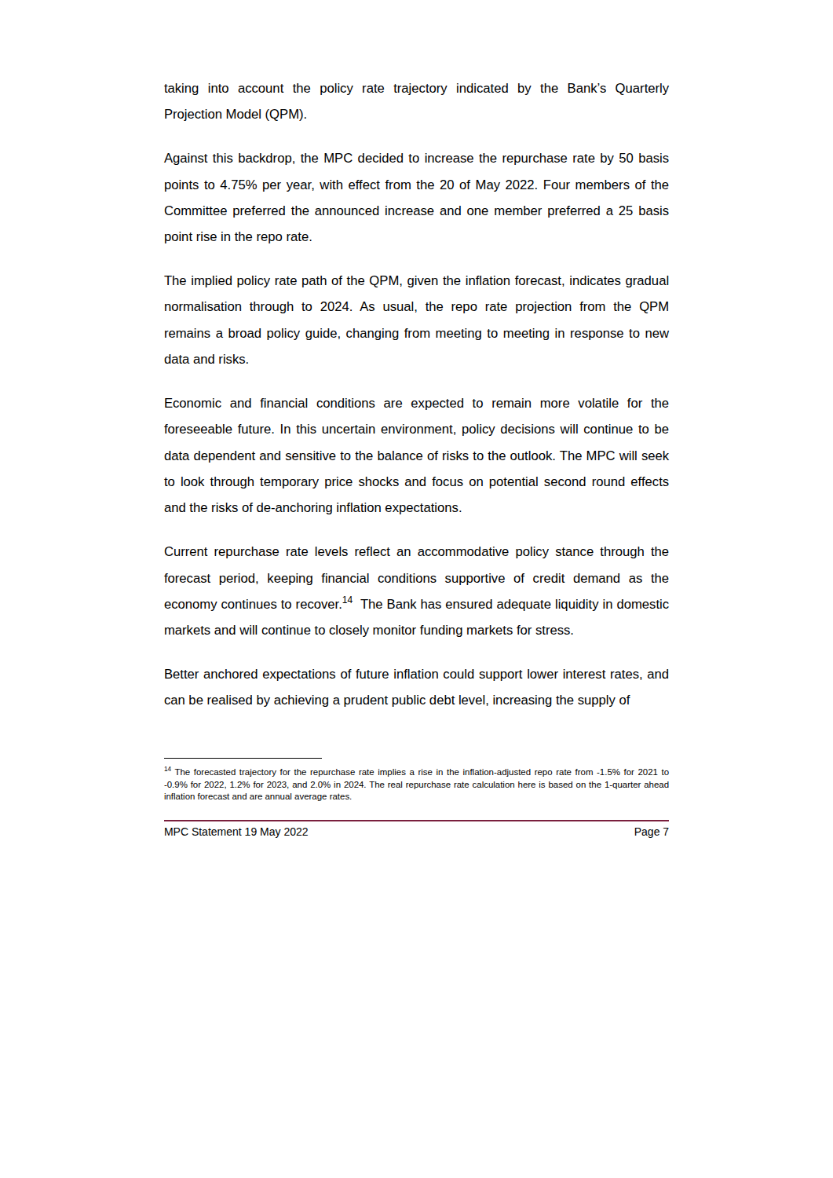taking into account the policy rate trajectory indicated by the Bank’s Quarterly Projection Model (QPM).
Against this backdrop, the MPC decided to increase the repurchase rate by 50 basis points to 4.75% per year, with effect from the 20 of May 2022. Four members of the Committee preferred the announced increase and one member preferred a 25 basis point rise in the repo rate.
The implied policy rate path of the QPM, given the inflation forecast, indicates gradual normalisation through to 2024. As usual, the repo rate projection from the QPM remains a broad policy guide, changing from meeting to meeting in response to new data and risks.
Economic and financial conditions are expected to remain more volatile for the foreseeable future. In this uncertain environment, policy decisions will continue to be data dependent and sensitive to the balance of risks to the outlook. The MPC will seek to look through temporary price shocks and focus on potential second round effects and the risks of de-anchoring inflation expectations.
Current repurchase rate levels reflect an accommodative policy stance through the forecast period, keeping financial conditions supportive of credit demand as the economy continues to recover.14 The Bank has ensured adequate liquidity in domestic markets and will continue to closely monitor funding markets for stress.
Better anchored expectations of future inflation could support lower interest rates, and can be realised by achieving a prudent public debt level, increasing the supply of
14 The forecasted trajectory for the repurchase rate implies a rise in the inflation-adjusted repo rate from -1.5% for 2021 to -0.9% for 2022, 1.2% for 2023, and 2.0% in 2024. The real repurchase rate calculation here is based on the 1-quarter ahead inflation forecast and are annual average rates.
MPC Statement 19 May 2022 Page 7